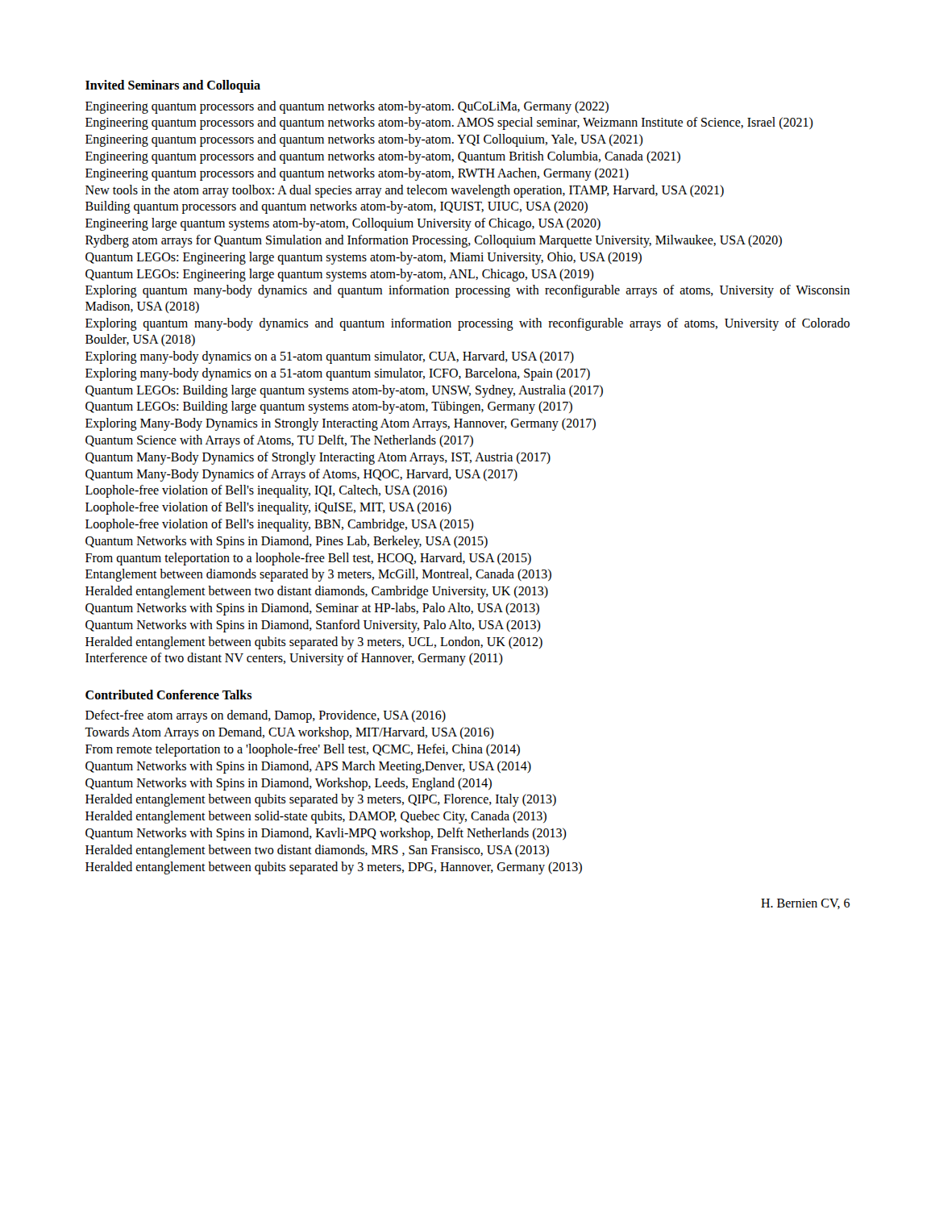Invited Seminars and Colloquia
Engineering quantum processors and quantum networks atom-by-atom. QuCoLiMa, Germany (2022)
Engineering quantum processors and quantum networks atom-by-atom. AMOS special seminar, Weizmann Institute of Science, Israel (2021)
Engineering quantum processors and quantum networks atom-by-atom. YQI Colloquium, Yale, USA (2021)
Engineering quantum processors and quantum networks atom-by-atom, Quantum British Columbia, Canada (2021)
Engineering quantum processors and quantum networks atom-by-atom, RWTH Aachen, Germany (2021)
New tools in the atom array toolbox: A dual species array and telecom wavelength operation, ITAMP, Harvard, USA (2021)
Building quantum processors and quantum networks atom-by-atom, IQUIST, UIUC, USA (2020)
Engineering large quantum systems atom-by-atom, Colloquium University of Chicago, USA (2020)
Rydberg atom arrays for Quantum Simulation and Information Processing, Colloquium Marquette University, Milwaukee, USA (2020)
Quantum LEGOs: Engineering large quantum systems atom-by-atom, Miami University, Ohio, USA (2019)
Quantum LEGOs: Engineering large quantum systems atom-by-atom, ANL, Chicago, USA (2019)
Exploring quantum many-body dynamics and quantum information processing with reconfigurable arrays of atoms, University of Wisconsin Madison, USA (2018)
Exploring quantum many-body dynamics and quantum information processing with reconfigurable arrays of atoms, University of Colorado Boulder, USA (2018)
Exploring many-body dynamics on a 51-atom quantum simulator, CUA, Harvard, USA (2017)
Exploring many-body dynamics on a 51-atom quantum simulator, ICFO, Barcelona, Spain (2017)
Quantum LEGOs: Building large quantum systems atom-by-atom, UNSW, Sydney, Australia (2017)
Quantum LEGOs: Building large quantum systems atom-by-atom, Tübingen, Germany (2017)
Exploring Many-Body Dynamics in Strongly Interacting Atom Arrays, Hannover, Germany (2017)
Quantum Science with Arrays of Atoms, TU Delft, The Netherlands (2017)
Quantum Many-Body Dynamics of Strongly Interacting Atom Arrays, IST, Austria (2017)
Quantum Many-Body Dynamics of Arrays of Atoms, HQOC, Harvard, USA (2017)
Loophole-free violation of Bell's inequality, IQI, Caltech, USA (2016)
Loophole-free violation of Bell's inequality, iQuISE, MIT, USA (2016)
Loophole-free violation of Bell's inequality, BBN, Cambridge, USA (2015)
Quantum Networks with Spins in Diamond, Pines Lab, Berkeley, USA (2015)
From quantum teleportation to a loophole-free Bell test, HCOQ, Harvard, USA (2015)
Entanglement between diamonds separated by 3 meters, McGill, Montreal, Canada (2013)
Heralded entanglement between two distant diamonds, Cambridge University, UK (2013)
Quantum Networks with Spins in Diamond, Seminar at HP-labs, Palo Alto, USA (2013)
Quantum Networks with Spins in Diamond, Stanford University, Palo Alto, USA (2013)
Heralded entanglement between qubits separated by 3 meters, UCL, London, UK (2012)
Interference of two distant NV centers, University of Hannover, Germany (2011)
Contributed Conference Talks
Defect-free atom arrays on demand, Damop, Providence, USA (2016)
Towards Atom Arrays on Demand, CUA workshop, MIT/Harvard, USA (2016)
From remote teleportation to a 'loophole-free' Bell test, QCMC, Hefei, China (2014)
Quantum Networks with Spins in Diamond, APS March Meeting,Denver, USA (2014)
Quantum Networks with Spins in Diamond, Workshop, Leeds, England (2014)
Heralded entanglement between qubits separated by 3 meters, QIPC, Florence, Italy (2013)
Heralded entanglement between solid-state qubits, DAMOP, Quebec City, Canada (2013)
Quantum Networks with Spins in Diamond, Kavli-MPQ workshop, Delft Netherlands (2013)
Heralded entanglement between two distant diamonds, MRS , San Fransisco, USA (2013)
Heralded entanglement between qubits separated by 3 meters, DPG, Hannover, Germany (2013)
H. Bernien CV, 6